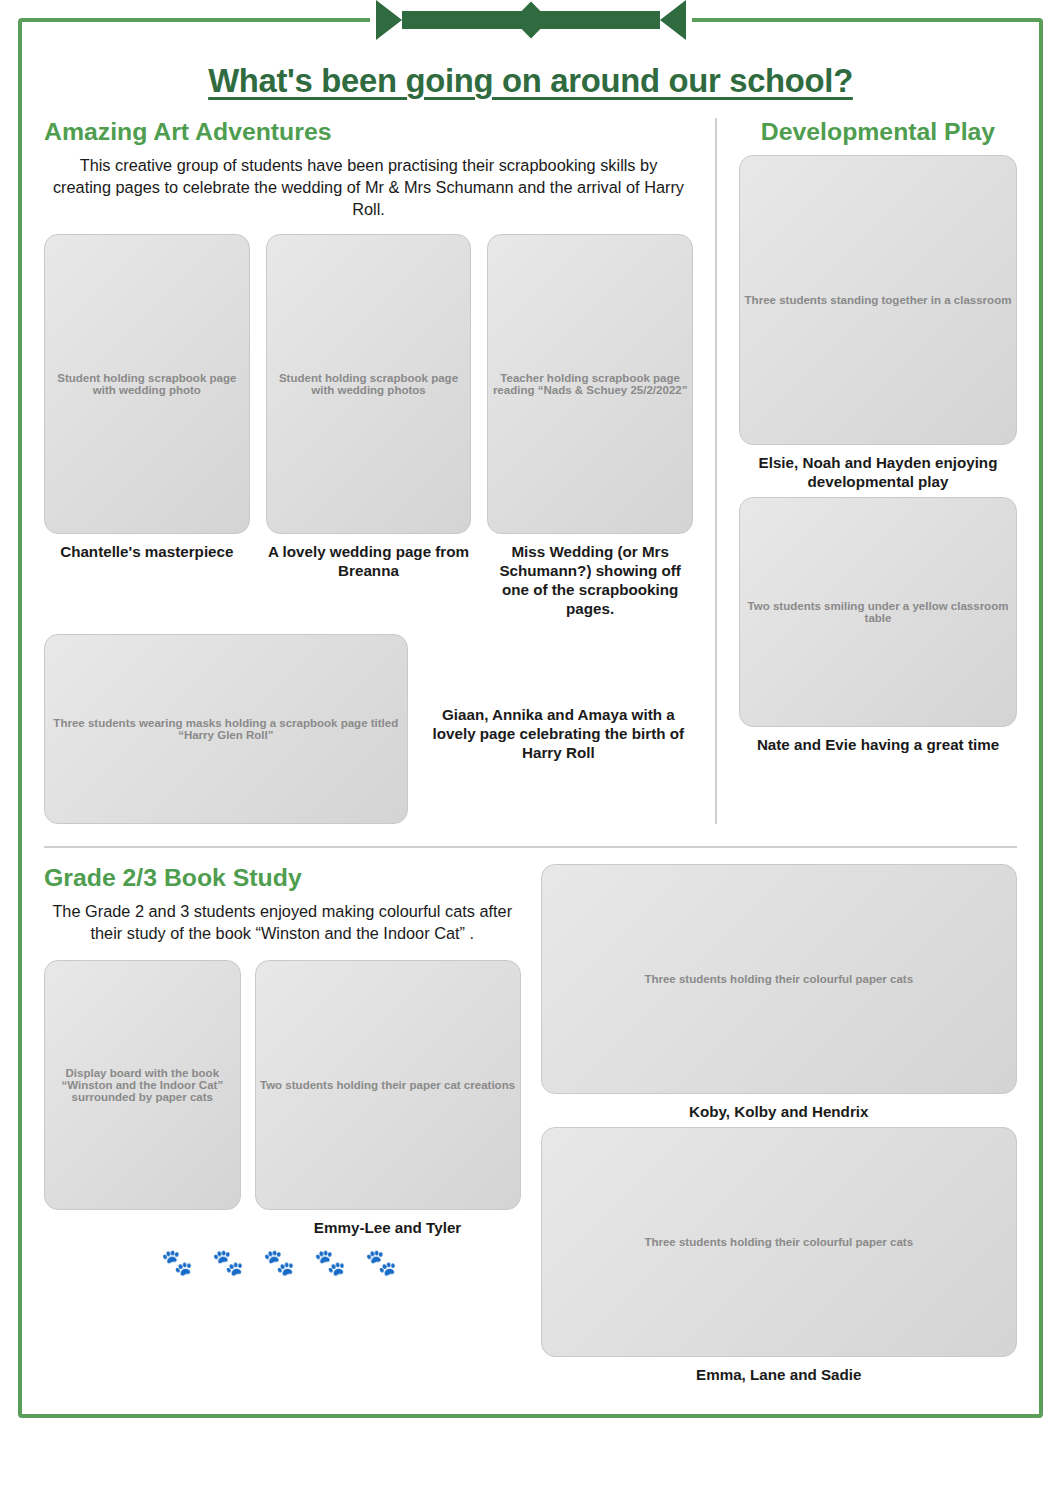What's been going on around our school?
Amazing Art Adventures
This creative group of students have been practising their scrapbooking skills by creating pages to celebrate the wedding of Mr & Mrs Schumann and the arrival of Harry Roll.
Student holding scrapbook page with wedding photo
Chantelle's masterpiece
Student holding scrapbook page with wedding photos
A lovely wedding page from Breanna
Teacher holding scrapbook page reading “Nads & Schuey 25/2/2022”
Miss Wedding (or Mrs Schumann?) showing off one of the scrapbooking pages.
Three students wearing masks holding a scrapbook page titled “Harry Glen Roll”
Giaan, Annika and Amaya with a lovely page celebrating the birth of Harry Roll
Developmental Play
Three students standing together in a classroom
Elsie, Noah and Hayden enjoying developmental play
Two students smiling under a yellow classroom table
Nate and Evie having a great time
Grade 2/3 Book Study
The Grade 2 and 3 students enjoyed making colourful cats after their study of the book “Winston and the Indoor Cat” .
Display board with the book “Winston and the Indoor Cat” surrounded by paper cats
Two students holding their paper cat creations
Emmy-Lee and Tyler
🐾 🐾 🐾 🐾 🐾
Three students holding their colourful paper cats
Koby, Kolby and Hendrix
Three students holding their colourful paper cats
Emma, Lane and Sadie